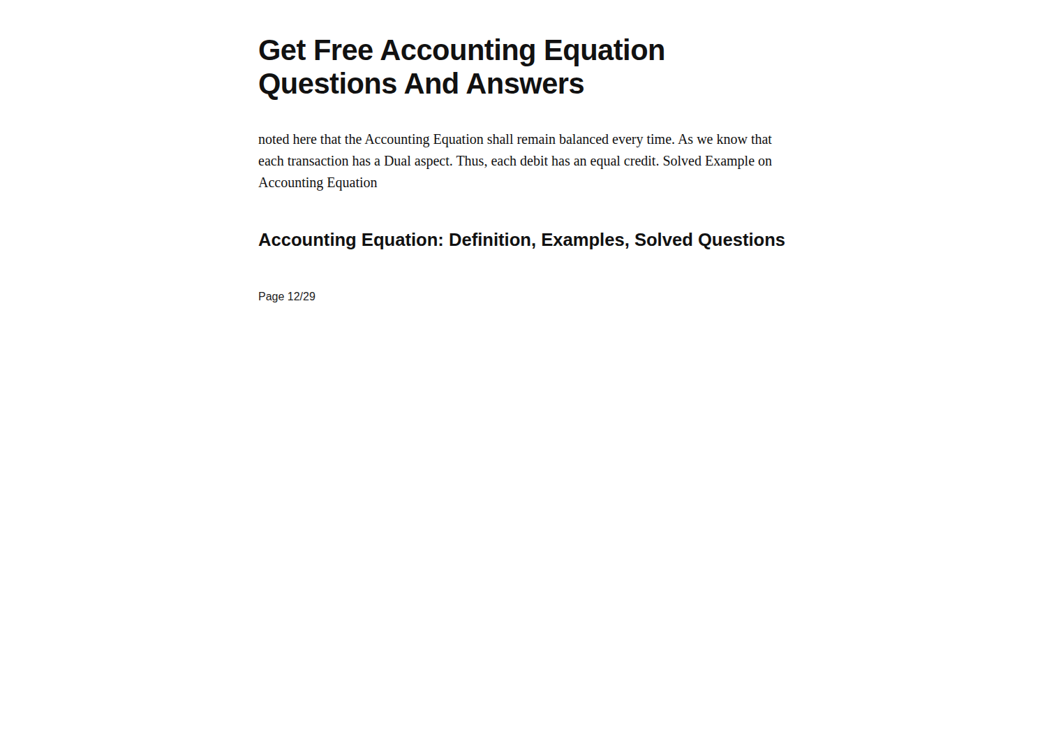Get Free Accounting Equation Questions And Answers
noted here that the Accounting Equation shall remain balanced every time. As we know that each transaction has a Dual aspect. Thus, each debit has an equal credit. Solved Example on Accounting Equation
Accounting Equation: Definition, Examples, Solved Questions
Page 12/29